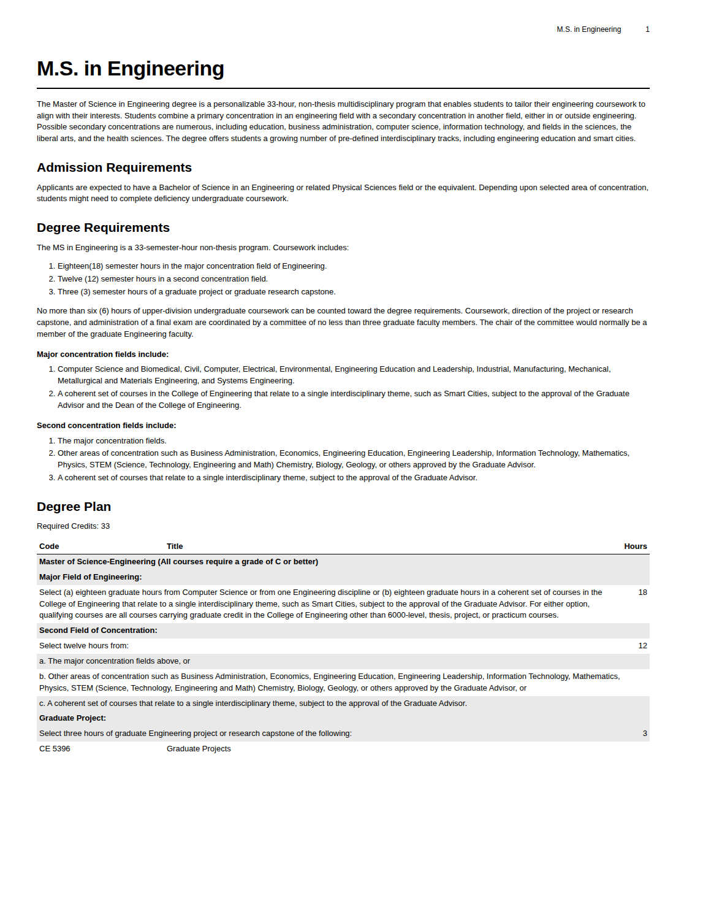M.S. in Engineering1
M.S. in Engineering
The Master of Science in Engineering degree is a personalizable 33-hour, non-thesis multidisciplinary program that enables students to tailor their engineering coursework to align with their interests. Students combine a primary concentration in an engineering field with a secondary concentration in another field, either in or outside engineering. Possible secondary concentrations are numerous, including education, business administration, computer science, information technology, and fields in the sciences, the liberal arts, and the health sciences. The degree offers students a growing number of pre-defined interdisciplinary tracks, including engineering education and smart cities.
Admission Requirements
Applicants are expected to have a Bachelor of Science in an Engineering or related Physical Sciences field or the equivalent. Depending upon selected area of concentration, students might need to complete deficiency undergraduate coursework.
Degree Requirements
The MS in Engineering is a 33-semester-hour non-thesis program. Coursework includes:
Eighteen(18) semester hours in the major concentration field of Engineering.
Twelve (12) semester hours in a second concentration field.
Three (3) semester hours of a graduate project or graduate research capstone.
No more than six (6) hours of upper-division undergraduate coursework can be counted toward the degree requirements. Coursework, direction of the project or research capstone, and administration of a final exam are coordinated by a committee of no less than three graduate faculty members. The chair of the committee would normally be a member of the graduate Engineering faculty.
Major concentration fields include:
Computer Science and Biomedical, Civil, Computer, Electrical, Environmental, Engineering Education and Leadership, Industrial, Manufacturing, Mechanical, Metallurgical and Materials Engineering, and Systems Engineering.
A coherent set of courses in the College of Engineering that relate to a single interdisciplinary theme, such as Smart Cities, subject to the approval of the Graduate Advisor and the Dean of the College of Engineering.
Second concentration fields include:
The major concentration fields.
Other areas of concentration such as Business Administration, Economics, Engineering Education, Engineering Leadership, Information Technology, Mathematics, Physics, STEM (Science, Technology, Engineering and Math) Chemistry, Biology, Geology, or others approved by the Graduate Advisor.
A coherent set of courses that relate to a single interdisciplinary theme, subject to the approval of the Graduate Advisor.
Degree Plan
Required Credits: 33
| Code | Title | Hours |
| --- | --- | --- |
| Master of Science-Engineering (All courses require a grade of C or better) |
| Major Field of Engineering: |
| Select (a) eighteen graduate hours from Computer Science or from one Engineering discipline or (b) eighteen graduate hours in a coherent set of courses in the College of Engineering that relate to a single interdisciplinary theme, such as Smart Cities, subject to the approval of the Graduate Advisor. For either option, qualifying courses are all courses carrying graduate credit in the College of Engineering other than 6000-level, thesis, project, or practicum courses. | 18 |
| Second Field of Concentration: |
| Select twelve hours from: | 12 |
| a. The major concentration fields above, or |
| b. Other areas of concentration such as Business Administration, Economics, Engineering Education, Engineering Leadership, Information Technology, Mathematics, Physics, STEM (Science, Technology, Engineering and Math) Chemistry, Biology, Geology, or others approved by the Graduate Advisor, or |
| c. A coherent set of courses that relate to a single interdisciplinary theme, subject to the approval of the Graduate Advisor. |
| Graduate Project: |
| Select three hours of graduate Engineering project or research capstone of the following: | 3 |
| CE 5396 | Graduate Projects | |